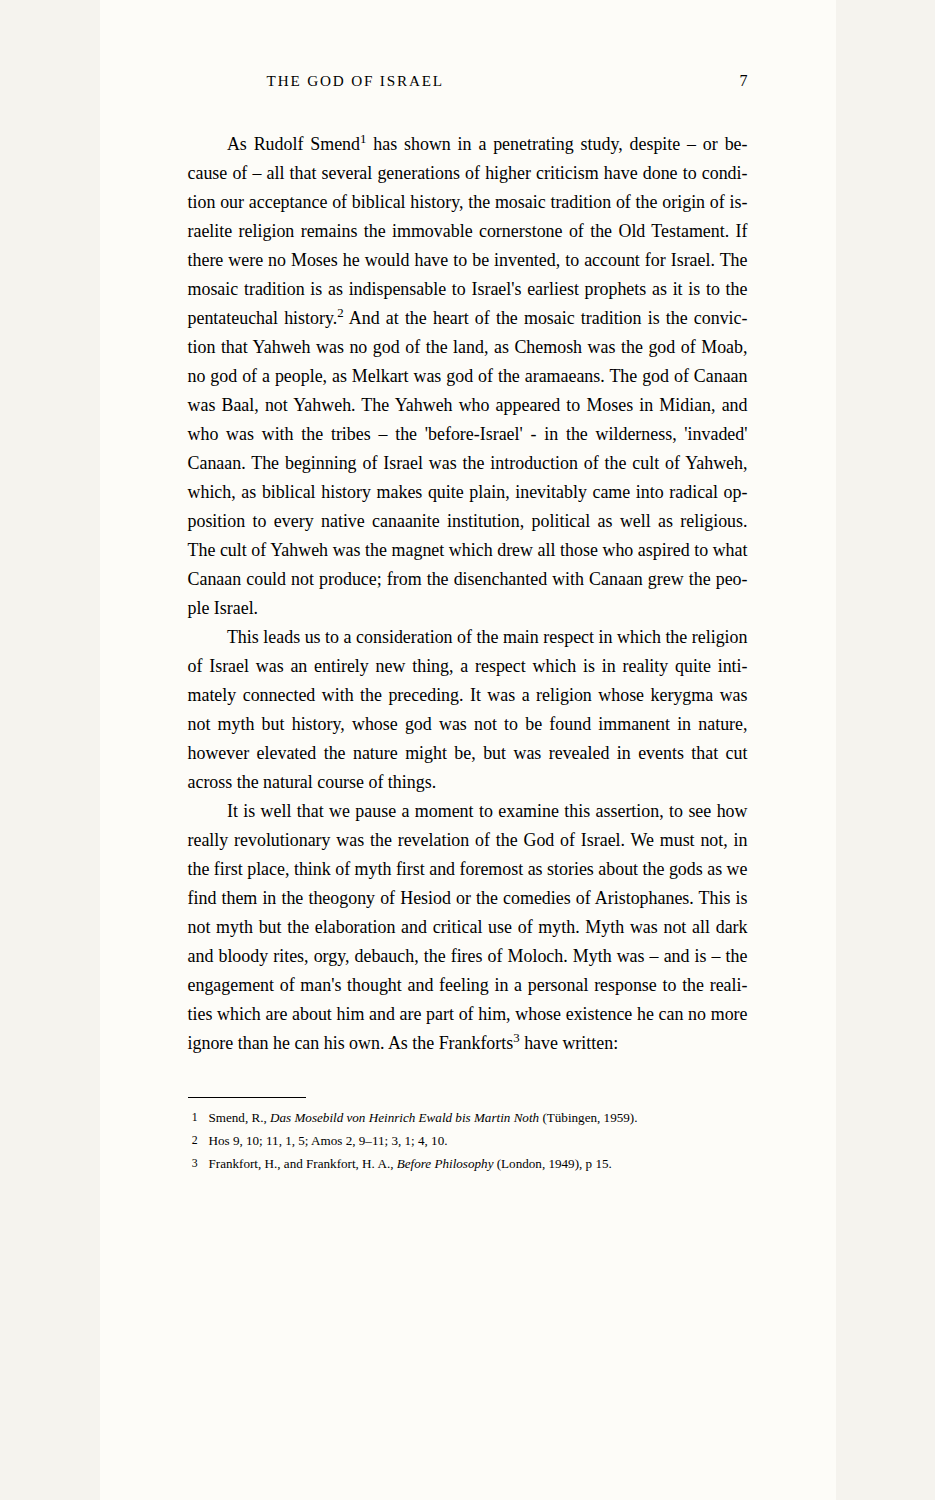THE GOD OF ISRAEL 7
As Rudolf Smend1 has shown in a penetrating study, despite – or because of – all that several generations of higher criticism have done to condition our acceptance of biblical history, the mosaic tradition of the origin of israelite religion remains the immovable cornerstone of the Old Testament. If there were no Moses he would have to be invented, to account for Israel. The mosaic tradition is as indispensable to Israel's earliest prophets as it is to the pentateuchal history.2 And at the heart of the mosaic tradition is the conviction that Yahweh was no god of the land, as Chemosh was the god of Moab, no god of a people, as Melkart was god of the aramaeans. The god of Canaan was Baal, not Yahweh. The Yahweh who appeared to Moses in Midian, and who was with the tribes – the 'before-Israel' - in the wilderness, 'invaded' Canaan. The beginning of Israel was the introduction of the cult of Yahweh, which, as biblical history makes quite plain, inevitably came into radical opposition to every native canaanite institution, political as well as religious. The cult of Yahweh was the magnet which drew all those who aspired to what Canaan could not produce; from the disenchanted with Canaan grew the people Israel.
This leads us to a consideration of the main respect in which the religion of Israel was an entirely new thing, a respect which is in reality quite intimately connected with the preceding. It was a religion whose kerygma was not myth but history, whose god was not to be found immanent in nature, however elevated the nature might be, but was revealed in events that cut across the natural course of things.
It is well that we pause a moment to examine this assertion, to see how really revolutionary was the revelation of the God of Israel. We must not, in the first place, think of myth first and foremost as stories about the gods as we find them in the theogony of Hesiod or the comedies of Aristophanes. This is not myth but the elaboration and critical use of myth. Myth was not all dark and bloody rites, orgy, debauch, the fires of Moloch. Myth was – and is – the engagement of man's thought and feeling in a personal response to the realities which are about him and are part of him, whose existence he can no more ignore than he can his own. As the Frankforts3 have written:
1 Smend, R., Das Mosebild von Heinrich Ewald bis Martin Noth (Tübingen, 1959).
2 Hos 9, 10; 11, 1, 5; Amos 2, 9–11; 3, 1; 4, 10.
3 Frankfort, H., and Frankfort, H. A., Before Philosophy (London, 1949), p 15.